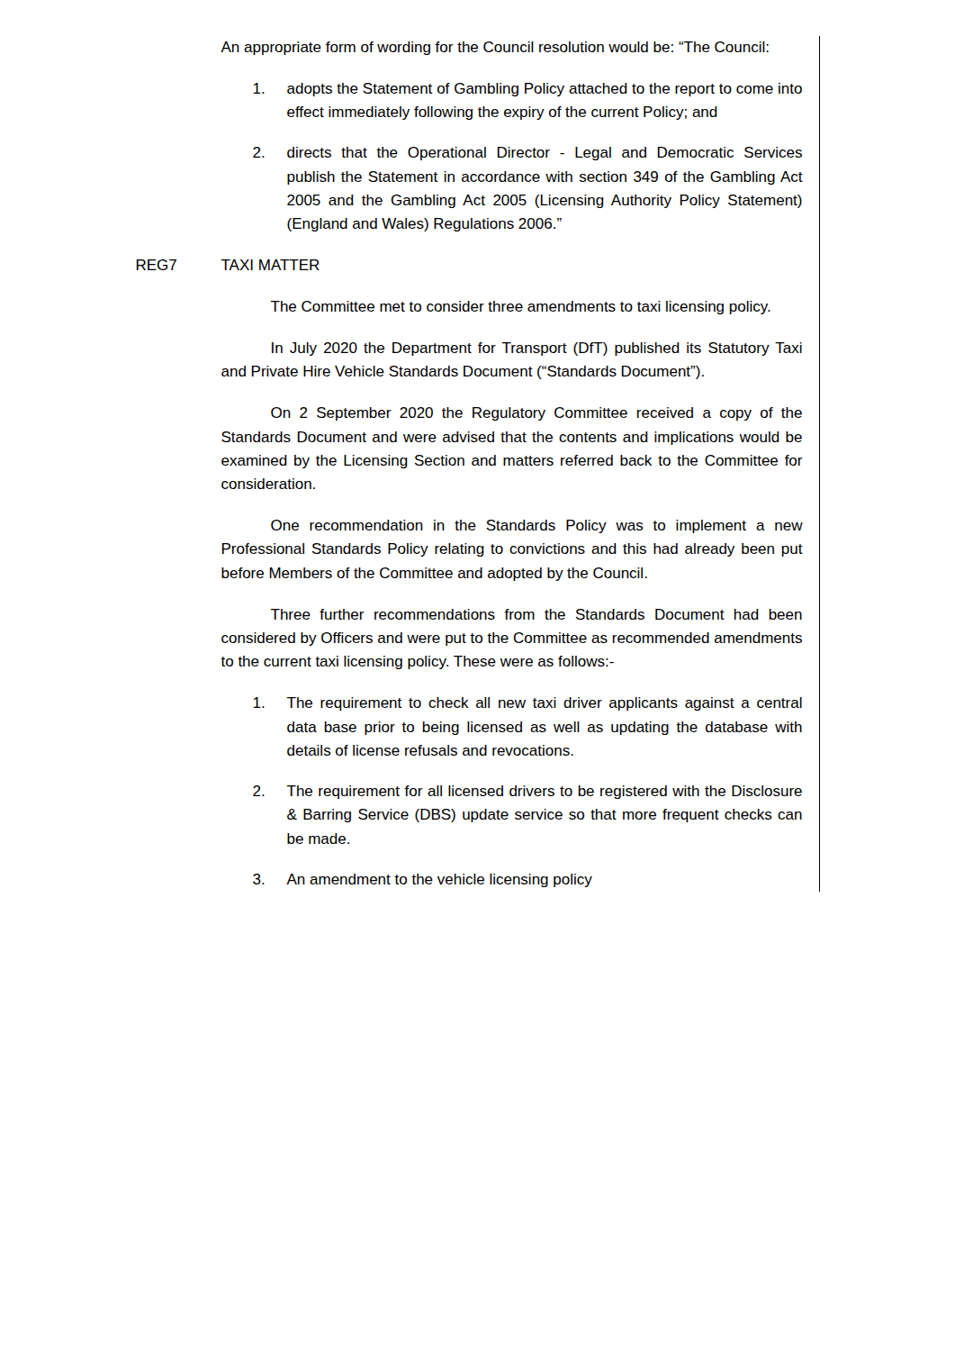An appropriate form of wording for the Council resolution would be: “The Council:
adopts the Statement of Gambling Policy attached to the report to come into effect immediately following the expiry of the current Policy; and
directs that the Operational Director - Legal and Democratic Services publish the Statement in accordance with section 349 of the Gambling Act 2005 and the Gambling Act 2005 (Licensing Authority Policy Statement) (England and Wales) Regulations 2006.”
REG7
TAXI MATTER
The Committee met to consider three amendments to taxi licensing policy.
In July 2020 the Department for Transport (DfT) published its Statutory Taxi and Private Hire Vehicle Standards Document (“Standards Document”).
On 2 September 2020 the Regulatory Committee received a copy of the Standards Document and were advised that the contents and implications would be examined by the Licensing Section and matters referred back to the Committee for consideration.
One recommendation in the Standards Policy was to implement a new Professional Standards Policy relating to convictions and this had already been put before Members of the Committee and adopted by the Council.
Three further recommendations from the Standards Document had been considered by Officers and were put to the Committee as recommended amendments to the current taxi licensing policy. These were as follows:-
The requirement to check all new taxi driver applicants against a central data base prior to being licensed as well as updating the database with details of license refusals and revocations.
The requirement for all licensed drivers to be registered with the Disclosure & Barring Service (DBS) update service so that more frequent checks can be made.
An amendment to the vehicle licensing policy